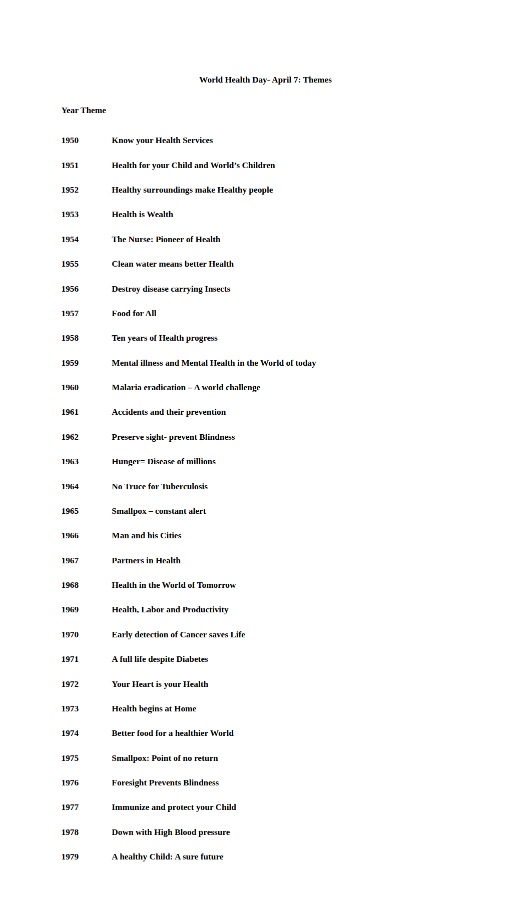World Health Day- April 7: Themes
Year Theme
| 1950 | Know your Health Services |
| 1951 | Health for your Child and World’s Children |
| 1952 | Healthy surroundings make Healthy people |
| 1953 | Health is Wealth |
| 1954 | The Nurse: Pioneer of Health |
| 1955 | Clean water means better Health |
| 1956 | Destroy disease carrying Insects |
| 1957 | Food for All |
| 1958 | Ten years of Health progress |
| 1959 | Mental illness and Mental Health in the World of today |
| 1960 | Malaria eradication – A world challenge |
| 1961 | Accidents and their prevention |
| 1962 | Preserve sight- prevent Blindness |
| 1963 | Hunger= Disease of millions |
| 1964 | No Truce for Tuberculosis |
| 1965 | Smallpox – constant alert |
| 1966 | Man and his Cities |
| 1967 | Partners in Health |
| 1968 | Health in the World of Tomorrow |
| 1969 | Health, Labor and Productivity |
| 1970 | Early detection of Cancer saves Life |
| 1971 | A full life despite Diabetes |
| 1972 | Your Heart is your Health |
| 1973 | Health begins at Home |
| 1974 | Better food for a healthier World |
| 1975 | Smallpox: Point of no return |
| 1976 | Foresight Prevents Blindness |
| 1977 | Immunize and protect your Child |
| 1978 | Down with High Blood pressure |
| 1979 | A healthy Child: A sure future |